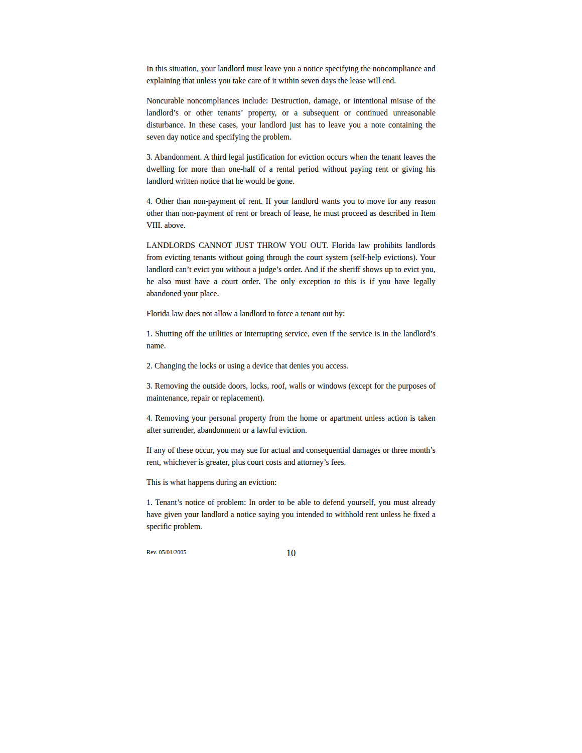In this situation, your landlord must leave you a notice specifying the noncompliance and explaining that unless you take care of it within seven days the lease will end.
Noncurable noncompliances include: Destruction, damage, or intentional misuse of the landlord’s or other tenants’ property, or a subsequent or continued unreasonable disturbance. In these cases, your landlord just has to leave you a note containing the seven day notice and specifying the problem.
3. Abandonment. A third legal justification for eviction occurs when the tenant leaves the dwelling for more than one-half of a rental period without paying rent or giving his landlord written notice that he would be gone.
4. Other than non-payment of rent. If your landlord wants you to move for any reason other than non-payment of rent or breach of lease, he must proceed as described in Item VIII. above.
LANDLORDS CANNOT JUST THROW YOU OUT. Florida law prohibits landlords from evicting tenants without going through the court system (self-help evictions). Your landlord can’t evict you without a judge’s order. And if the sheriff shows up to evict you, he also must have a court order. The only exception to this is if you have legally abandoned your place.
Florida law does not allow a landlord to force a tenant out by:
1. Shutting off the utilities or interrupting service, even if the service is in the landlord’s name.
2. Changing the locks or using a device that denies you access.
3. Removing the outside doors, locks, roof, walls or windows (except for the purposes of maintenance, repair or replacement).
4. Removing your personal property from the home or apartment unless action is taken after surrender, abandonment or a lawful eviction.
If any of these occur, you may sue for actual and consequential damages or three month’s rent, whichever is greater, plus court costs and attorney’s fees.
This is what happens during an eviction:
1. Tenant’s notice of problem: In order to be able to defend yourself, you must already have given your landlord a notice saying you intended to withhold rent unless he fixed a specific problem.
Rev. 05/01/2005
10